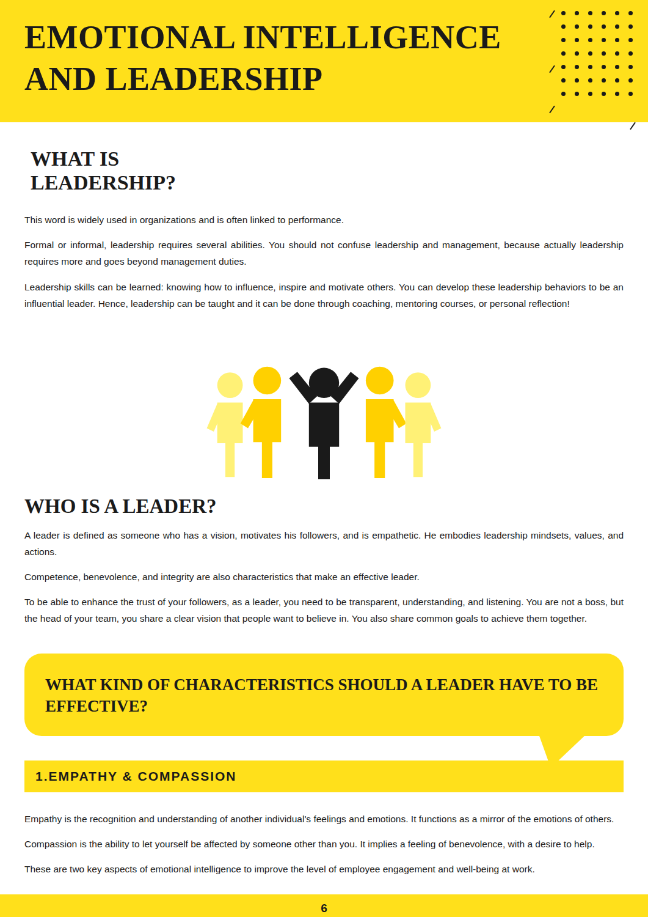Emotional Intelligence
and Leadership
What is
Leadership?
This word is widely used in organizations and is often linked to performance.
Formal or informal, leadership requires several abilities. You should not confuse leadership and management, because actually leadership requires more and goes beyond management duties.
Leadership skills can be learned: knowing how to influence, inspire and motivate others. You can develop these leadership behaviors to be an influential leader. Hence, leadership can be taught and it can be done through coaching, mentoring courses, or personal reflection!
Who is a leader?
A leader is defined as someone who has a vision, motivates his followers, and is empathetic. He embodies leadership mindsets, values, and actions.
Competence, benevolence, and integrity are also characteristics that make an effective leader.
To be able to enhance the trust of your followers, as a leader, you need to be transparent, understanding, and listening. You are not a boss, but the head of your team, you share a clear vision that people want to believe in. You also share common goals to achieve them together.
What kind of characteristics should a leader have to be effective?
1.Empathy & Compassion
Empathy is the recognition and understanding of another individual's feelings and emotions. It functions as a mirror of the emotions of others.
Compassion is the ability to let yourself be affected by someone other than you. It implies a feeling of benevolence, with a desire to help.
These are two key aspects of emotional intelligence to improve the level of employee engagement and well-being at work.
6